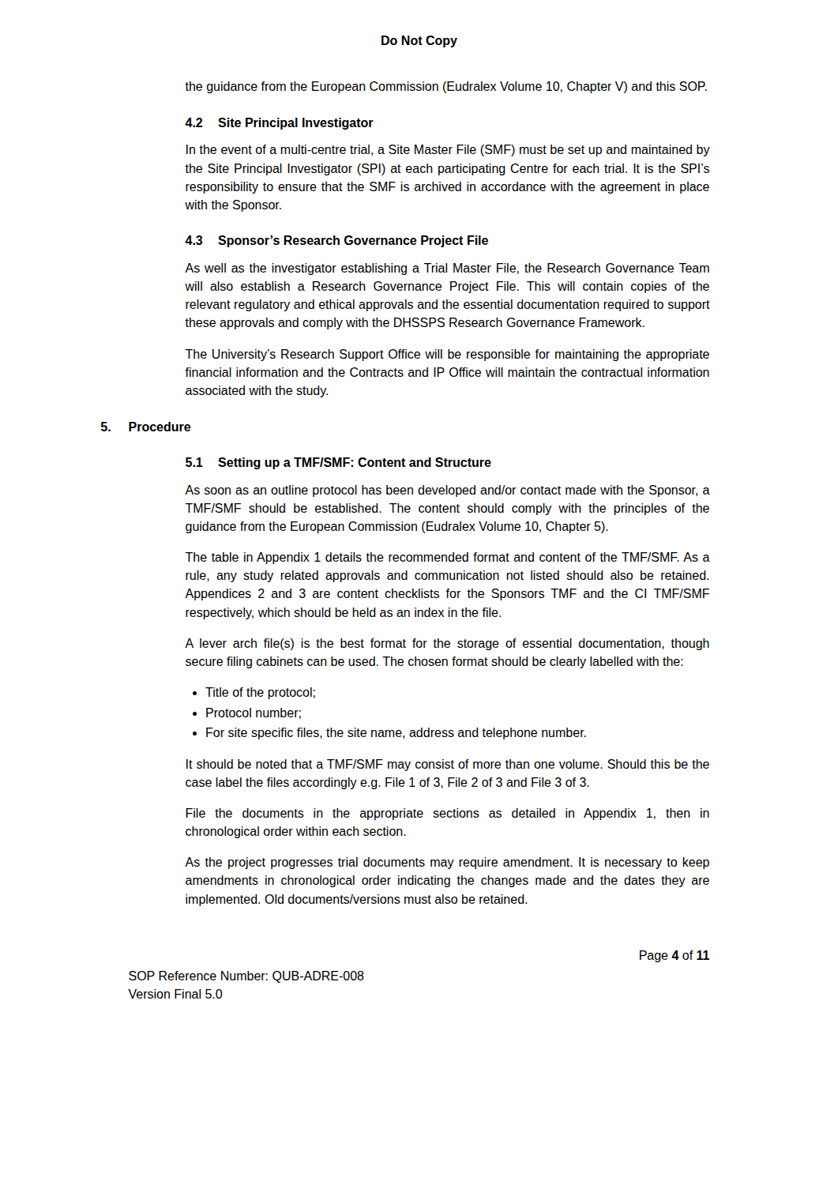Do Not Copy
the guidance from the European Commission (Eudralex Volume 10, Chapter V) and this SOP.
4.2 Site Principal Investigator
In the event of a multi-centre trial, a Site Master File (SMF) must be set up and maintained by the Site Principal Investigator (SPI) at each participating Centre for each trial. It is the SPI’s responsibility to ensure that the SMF is archived in accordance with the agreement in place with the Sponsor.
4.3 Sponsor’s Research Governance Project File
As well as the investigator establishing a Trial Master File, the Research Governance Team will also establish a Research Governance Project File. This will contain copies of the relevant regulatory and ethical approvals and the essential documentation required to support these approvals and comply with the DHSSPS Research Governance Framework.
The University’s Research Support Office will be responsible for maintaining the appropriate financial information and the Contracts and IP Office will maintain the contractual information associated with the study.
5. Procedure
5.1 Setting up a TMF/SMF: Content and Structure
As soon as an outline protocol has been developed and/or contact made with the Sponsor, a TMF/SMF should be established. The content should comply with the principles of the guidance from the European Commission (Eudralex Volume 10, Chapter 5).
The table in Appendix 1 details the recommended format and content of the TMF/SMF. As a rule, any study related approvals and communication not listed should also be retained. Appendices 2 and 3 are content checklists for the Sponsors TMF and the CI TMF/SMF respectively, which should be held as an index in the file.
A lever arch file(s) is the best format for the storage of essential documentation, though secure filing cabinets can be used. The chosen format should be clearly labelled with the:
Title of the protocol;
Protocol number;
For site specific files, the site name, address and telephone number.
It should be noted that a TMF/SMF may consist of more than one volume. Should this be the case label the files accordingly e.g. File 1 of 3, File 2 of 3 and File 3 of 3.
File the documents in the appropriate sections as detailed in Appendix 1, then in chronological order within each section.
As the project progresses trial documents may require amendment. It is necessary to keep amendments in chronological order indicating the changes made and the dates they are implemented. Old documents/versions must also be retained.
Page 4 of 11
SOP Reference Number: QUB-ADRE-008
Version Final 5.0